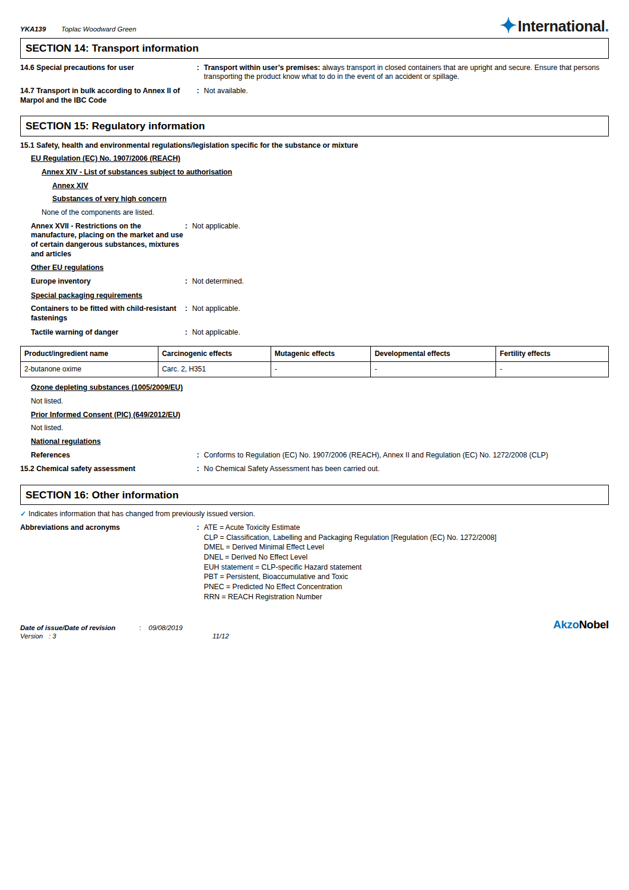YKA139 Toplac Woodward Green
✦International.
SECTION 14: Transport information
| 14.6 Special precautions for user | : | Transport within user’s premises: always transport in closed containers that are upright and secure. Ensure that persons transporting the product know what to do in the event of an accident or spillage. |
| 14.7 Transport in bulk according to Annex II of Marpol and the IBC Code | : | Not available. |
SECTION 15: Regulatory information
15.1 Safety, health and environmental regulations/legislation specific for the substance or mixture
EU Regulation (EC) No. 1907/2006 (REACH)
Annex XIV - List of substances subject to authorisation
Annex XIV
Substances of very high concern
None of the components are listed.
| Annex XVII - Restrictions on the manufacture, placing on the market and use of certain dangerous substances, mixtures and articles | : | Not applicable. |
Other EU regulations
| Europe inventory | : | Not determined. |
Special packaging requirements
| Containers to be fitted with child-resistant fastenings | : | Not applicable. |
| Tactile warning of danger | : | Not applicable. |
| Product/ingredient name | Carcinogenic effects | Mutagenic effects | Developmental effects | Fertility effects |
| --- | --- | --- | --- | --- |
| 2-butanone oxime | Carc. 2, H351 | - | - | - |
Ozone depleting substances (1005/2009/EU)
Not listed.
Prior Informed Consent (PIC) (649/2012/EU)
Not listed.
National regulations
| References | : | Conforms to Regulation (EC) No. 1907/2006 (REACH), Annex II and Regulation (EC) No. 1272/2008 (CLP) |
| 15.2 Chemical safety assessment | : | No Chemical Safety Assessment has been carried out. |
SECTION 16: Other information
✓Indicates information that has changed from previously issued version.
| Abbreviations and acronyms | : | ATE = Acute Toxicity Estimate CLP = Classification, Labelling and Packaging Regulation [Regulation (EC) No. 1272/2008] DMEL = Derived Minimal Effect Level DNEL = Derived No Effect Level EUH statement = CLP-specific Hazard statement PBT = Persistent, Bioaccumulative and Toxic PNEC = Predicted No Effect Concentration RRN = REACH Registration Number |
Date of issue/Date of revision
: 09/08/2019
Akzo Nobel
Version : 3
11/12